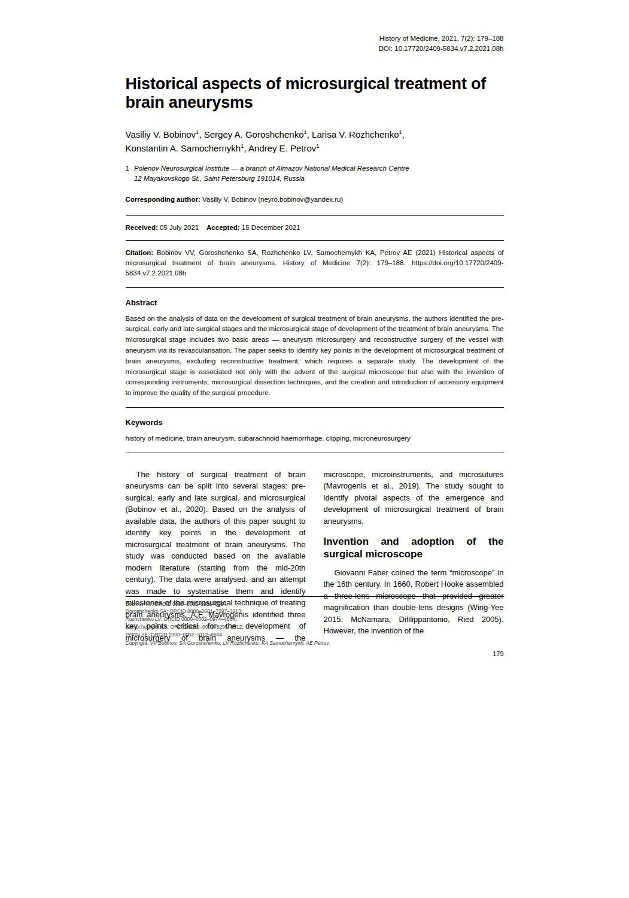History of Medicine, 2021, 7(2): 179–188
DOI: 10.17720/2409-5834.v7.2.2021.08h
Historical aspects of microsurgical treatment of brain aneurysms
Vasiliy V. Bobinov1, Sergey A. Goroshchenko1, Larisa V. Rozhchenko1,
Konstantin A. Samochernykh1, Andrey E. Petrov1
1
Polenov Neurosurgical Institute — a branch of Almazov National Medical Research Centre
12 Mayakovskogo St., Saint Petersburg 191014, Russia
Corresponding author: Vasiliy V. Bobinov (neyro.bobinov@yandex.ru)
Received: 05 July 2021 Accepted: 15 December 2021
Citation: Bobinov VV, Goroshchenko SA, Rozhchenko LV, Samochernykh KA, Petrov AE (2021) Historical aspects of microsurgical treatment of brain aneurysms. History of Medicine 7(2): 179–188. https://doi.org/10.17720/2409-5834.v7.2.2021.08h
Abstract
Based on the analysis of data on the development of surgical treatment of brain aneurysms, the authors identified the pre-surgical, early and late surgical stages and the microsurgical stage of development of the treatment of brain aneurysms. The microsurgical stage includes two basic areas — aneurysm microsurgery and reconstructive surgery of the vessel with aneurysm via its revascularisation. The paper seeks to identify key points in the development of microsurgical treatment of brain aneurysms, excluding reconstructive treatment, which requires a separate study. The development of the microsurgical stage is associated not only with the advent of the surgical microscope but also with the invention of corresponding instruments, microsurgical dissection techniques, and the creation and introduction of accessory equipment to improve the quality of the surgical procedure.
Keywords
history of medicine, brain aneurysm, subarachnoid haemorrhage, clipping, microneurosurgery
The history of surgical treatment of brain aneurysms can be split into several stages: pre-surgical, early and late surgical, and microsurgical (Bobinov et al., 2020). Based on the analysis of available data, the authors of this paper sought to identify key points in the development of microsurgical treatment of brain aneurysms. The study was conducted based on the available modern literature (starting from the mid-20th century). The data were analysed, and an attempt was made to systematise them and identify milestones of the microsurgical technique of treating brain aneurysms. A.F. Mavrogenis identified three key points critical for the development of microsurgery of brain aneurysms — the microscope, microinstruments, and microsutures (Mavrogenis et al., 2019). The study sought to identify pivotal aspects of the emergence and development of microsurgical treatment of brain aneurysms.
Invention and adoption of the surgical microscope
Giovanni Faber coined the term “microscope” in the 16th century. In 1660, Robert Hooke assembled a three-lens microscope that provided greater magnification than double-lens designs (Wing-Yee 2015; McNamara, Difilippantonio, Ried 2005). However, the invention of the
Bobinov VV: ORCID 0000–0003–0956–6994;
Goroshchenko SA: ORCID 0000–0001–7297–3213;
Rozhchenko LV: ORCID 0000–0002–0974–460X;
Samochernykh KA: ORCID 0000–0001–5295–4912;
Petrov AE: ORCID 0000–0002–3112–6584
Copyright: VV Bobinov, SA Goroshchenko, LV Rozhchenko, KA Samochernykh, AE Petrov.
179